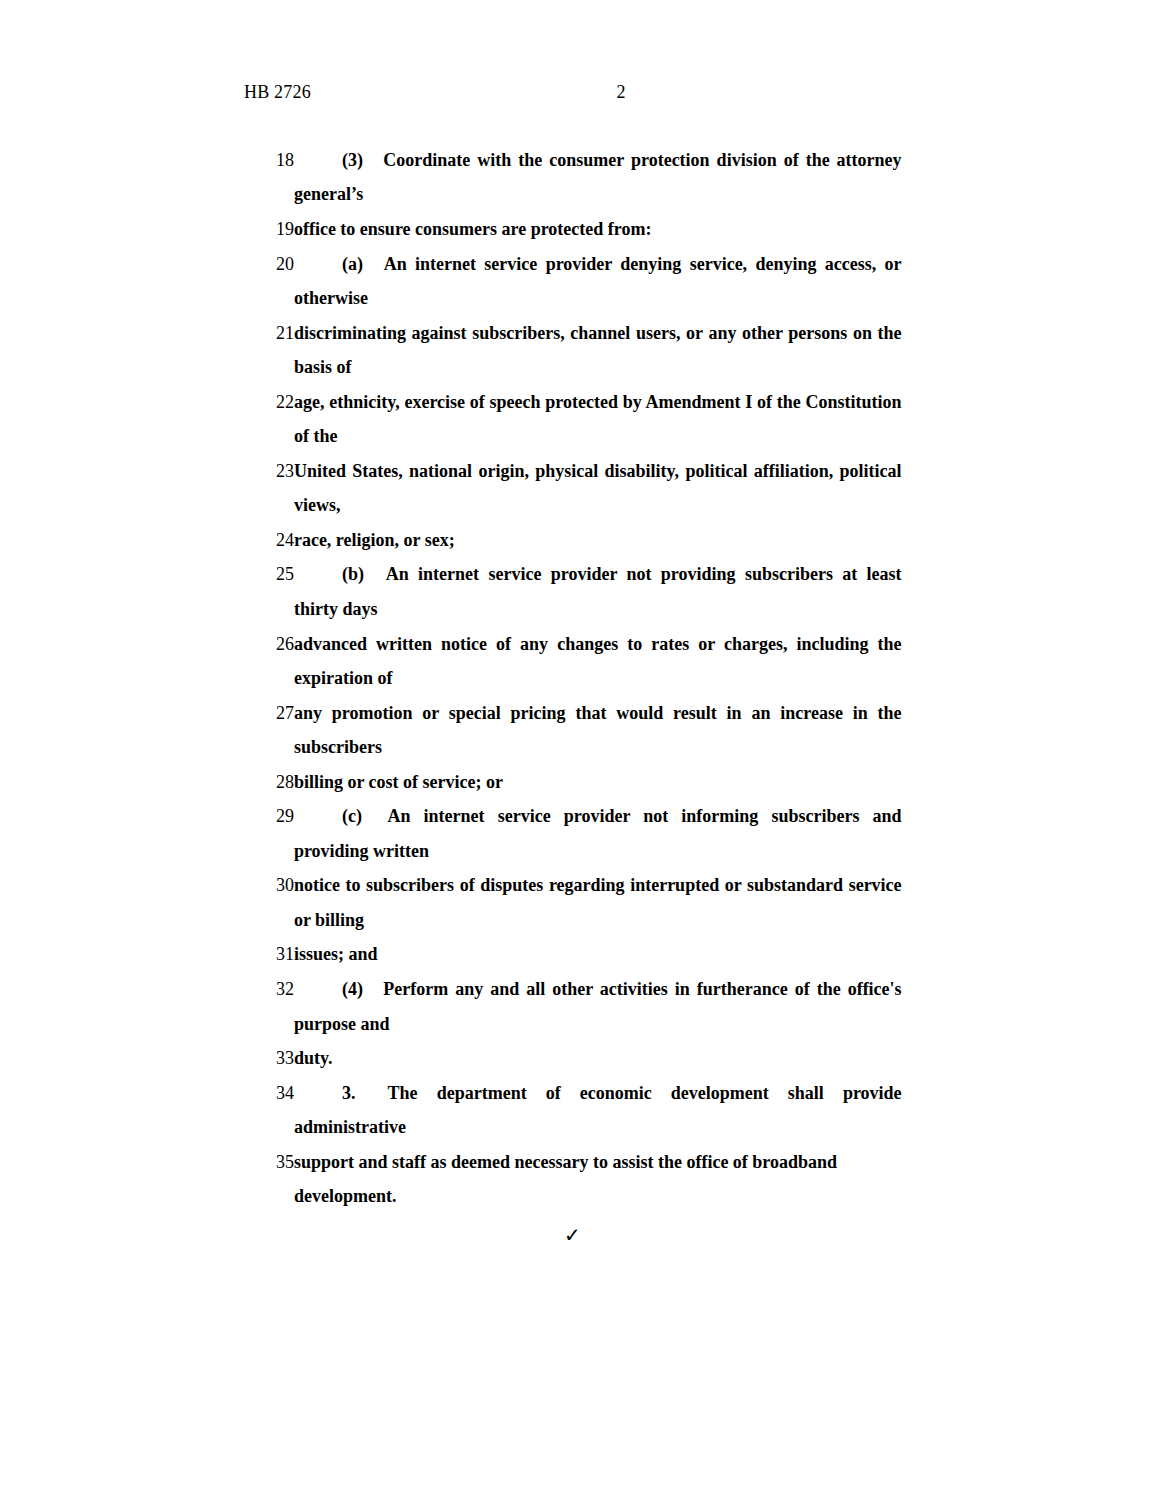HB 2726 2
| 18 | (3) Coordinate with the consumer protection division of the attorney general’s |
| 19 | office to ensure consumers are protected from: |
| 20 | (a) An internet service provider denying service, denying access, or otherwise |
| 21 | discriminating against subscribers, channel users, or any other persons on the basis of |
| 22 | age, ethnicity, exercise of speech protected by Amendment I of the Constitution of the |
| 23 | United States, national origin, physical disability, political affiliation, political views, |
| 24 | race, religion, or sex; |
| 25 | (b) An internet service provider not providing subscribers at least thirty days |
| 26 | advanced written notice of any changes to rates or charges, including the expiration of |
| 27 | any promotion or special pricing that would result in an increase in the subscribers |
| 28 | billing or cost of service; or |
| 29 | (c) An internet service provider not informing subscribers and providing written |
| 30 | notice to subscribers of disputes regarding interrupted or substandard service or billing |
| 31 | issues; and |
| 32 | (4) Perform any and all other activities in furtherance of the office's purpose and |
| 33 | duty. |
| 34 | 3. The department of economic development shall provide administrative |
| 35 | support and staff as deemed necessary to assist the office of broadband development. |
✓